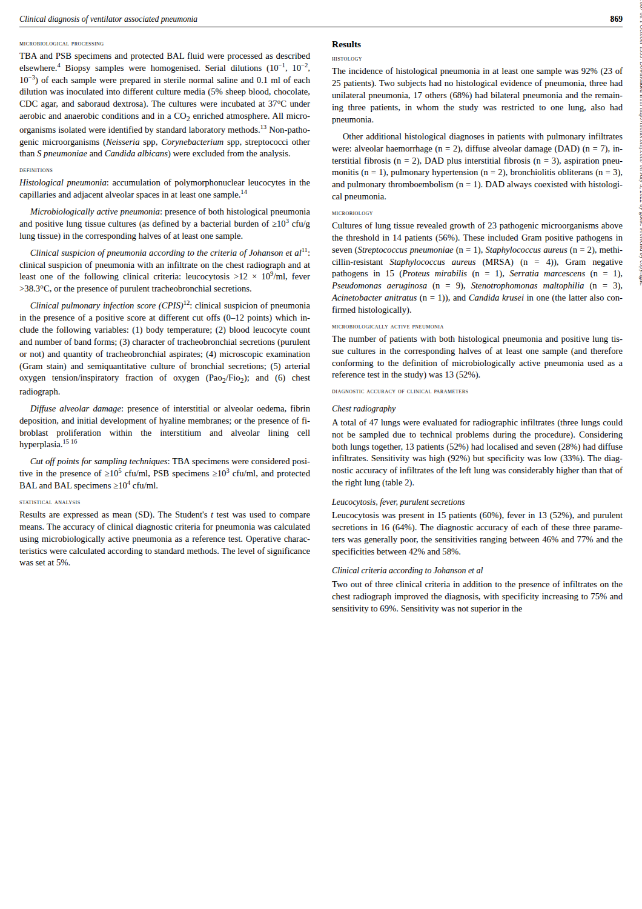Clinical diagnosis of ventilator associated pneumonia 869
Thorax: first published as 10.1136/thx.54.10.867 on 1 October 1999. Downloaded from http://thorax.bmj.com/ on July 5, 2022 by guest. Protected by copyright.
Microbiological processing
TBA and PSB specimens and protected BAL fluid were processed as described elsewhere.4 Biopsy samples were homogenised. Serial dilutions (10−1, 10−2, 10−3) of each sample were prepared in sterile normal saline and 0.1 ml of each dilution was inoculated into different culture media (5% sheep blood, chocolate, CDC agar, and saboraud dextrosa). The cultures were incubated at 37°C under aerobic and anaerobic conditions and in a CO2 enriched atmosphere. All microorganisms isolated were identified by standard laboratory methods.13 Non-pathogenic microorganisms (Neisseria spp, Corynebacterium spp, streptococci other than S pneumoniae and Candida albicans) were excluded from the analysis.
Definitions
Histological pneumonia: accumulation of polymorphonuclear leucocytes in the capillaries and adjacent alveolar spaces in at least one sample.14
Microbiologically active pneumonia: presence of both histological pneumonia and positive lung tissue cultures (as defined by a bacterial burden of ≥103 cfu/g lung tissue) in the corresponding halves of at least one sample.
Clinical suspicion of pneumonia according to the criteria of Johanson et al11: clinical suspicion of pneumonia with an infiltrate on the chest radiograph and at least one of the following clinical criteria: leucocytosis >12 × 109/ml, fever >38.3°C, or the presence of purulent tracheobronchial secretions.
Clinical pulmonary infection score (CPIS)12: clinical suspicion of pneumonia in the presence of a positive score at different cut offs (0–12 points) which include the following variables: (1) body temperature; (2) blood leucocyte count and number of band forms; (3) character of tracheobronchial secretions (purulent or not) and quantity of tracheobronchial aspirates; (4) microscopic examination (Gram stain) and semiquantitative culture of bronchial secretions; (5) arterial oxygen tension/inspiratory fraction of oxygen (Pao2/Fio2); and (6) chest radiograph.
Diffuse alveolar damage: presence of interstitial or alveolar oedema, fibrin deposition, and initial development of hyaline membranes; or the presence of fibroblast proliferation within the interstitium and alveolar lining cell hyperplasia.15 16
Cut off points for sampling techniques: TBA specimens were considered positive in the presence of ≥105 cfu/ml, PSB specimens ≥103 cfu/ml, and protected BAL and BAL specimens ≥104 cfu/ml.
Statistical analysis
Results are expressed as mean (SD). The Student's t test was used to compare means. The accuracy of clinical diagnostic criteria for pneumonia was calculated using microbiologically active pneumonia as a reference test. Operative characteristics were calculated according to standard methods. The level of significance was set at 5%.
Results
Histology
The incidence of histological pneumonia in at least one sample was 92% (23 of 25 patients). Two subjects had no histological evidence of pneumonia, three had unilateral pneumonia, 17 others (68%) had bilateral pneumonia and the remaining three patients, in whom the study was restricted to one lung, also had pneumonia.
Other additional histological diagnoses in patients with pulmonary infiltrates were: alveolar haemorrhage (n = 2), diffuse alveolar damage (DAD) (n = 7), interstitial fibrosis (n = 2), DAD plus interstitial fibrosis (n = 3), aspiration pneumonitis (n = 1), pulmonary hypertension (n = 2), bronchiolitis obliterans (n = 3), and pulmonary thromboembolism (n = 1). DAD always coexisted with histological pneumonia.
Microbiology
Cultures of lung tissue revealed growth of 23 pathogenic microorganisms above the threshold in 14 patients (56%). These included Gram positive pathogens in seven (Streptococcus pneumoniae (n = 1), Staphylococcus aureus (n = 2), methicillin-resistant Staphylococcus aureus (MRSA) (n = 4)), Gram negative pathogens in 15 (Proteus mirabilis (n = 1), Serratia marcescens (n = 1), Pseudomonas aeruginosa (n = 9), Stenotrophomonas maltophilia (n = 3), Acinetobacter anitratus (n = 1)), and Candida krusei in one (the latter also confirmed histologically).
Microbiologically active pneumonia
The number of patients with both histological pneumonia and positive lung tissue cultures in the corresponding halves of at least one sample (and therefore conforming to the definition of microbiologically active pneumonia used as a reference test in the study) was 13 (52%).
Diagnostic accuracy of clinical parameters
Chest radiography
A total of 47 lungs were evaluated for radiographic infiltrates (three lungs could not be sampled due to technical problems during the procedure). Considering both lungs together, 13 patients (52%) had localised and seven (28%) had diffuse infiltrates. Sensitivity was high (92%) but specificity was low (33%). The diagnostic accuracy of infiltrates of the left lung was considerably higher than that of the right lung (table 2).
Leucocytosis, fever, purulent secretions
Leucocytosis was present in 15 patients (60%), fever in 13 (52%), and purulent secretions in 16 (64%). The diagnostic accuracy of each of these three parameters was generally poor, the sensitivities ranging between 46% and 77% and the specificities between 42% and 58%.
Clinical criteria according to Johanson et al
Two out of three clinical criteria in addition to the presence of infiltrates on the chest radiograph improved the diagnosis, with specificity increasing to 75% and sensitivity to 69%. Sensitivity was not superior in the